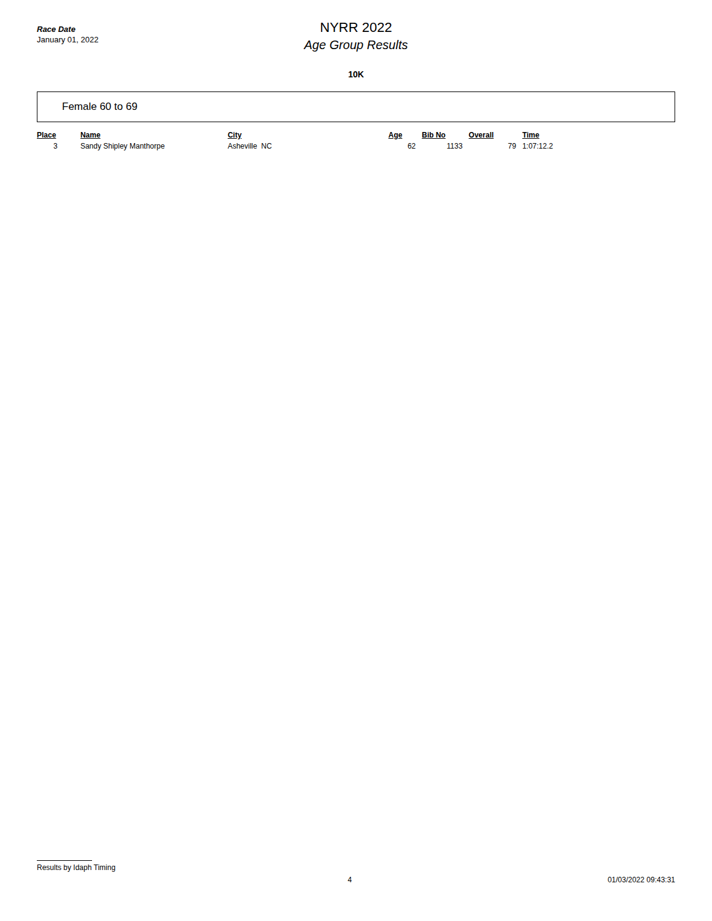Race Date
January 01, 2022
NYRR 2022
Age Group Results
10K
Female 60 to 69
| Place | Name | City | Age | Bib No | Overall | Time |
| --- | --- | --- | --- | --- | --- | --- |
| 3 | Sandy Shipley Manthorpe | Asheville NC | 62 | 1133 | 79 | 1:07:12.2 |
Results by Idaph Timing
4
01/03/2022 09:43:31